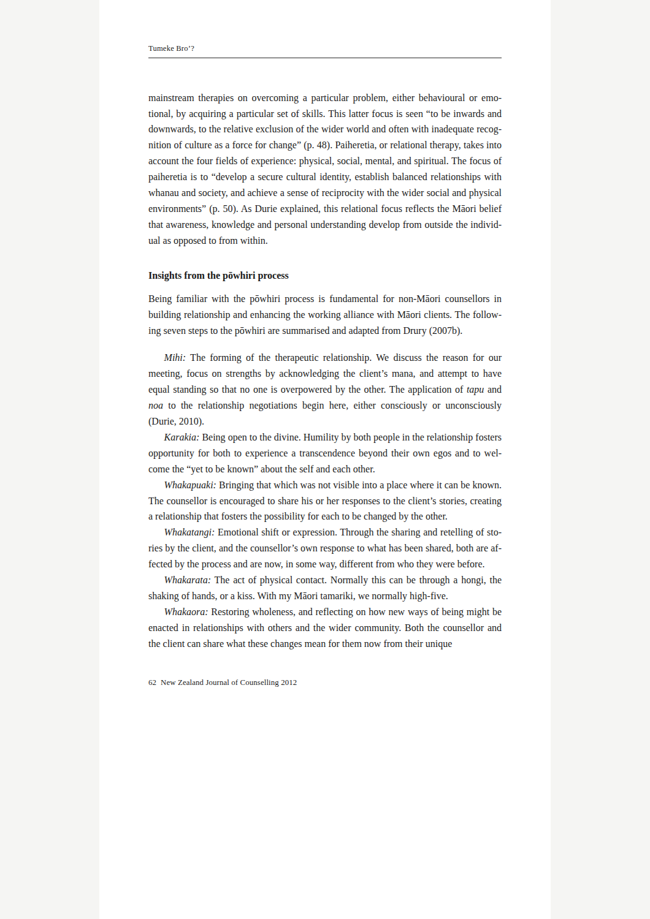Tumeke Bro’?
mainstream therapies on overcoming a particular problem, either behavioural or emotional, by acquiring a particular set of skills. This latter focus is seen “to be inwards and downwards, to the relative exclusion of the wider world and often with inadequate recognition of culture as a force for change” (p. 48). Paiheretia, or relational therapy, takes into account the four fields of experience: physical, social, mental, and spiritual. The focus of paiheretia is to “develop a secure cultural identity, establish balanced relationships with whanau and society, and achieve a sense of reciprocity with the wider social and physical environments” (p. 50). As Durie explained, this relational focus reflects the Māori belief that awareness, knowledge and personal understanding develop from outside the individual as opposed to from within.
Insights from the pōwhiri process
Being familiar with the pōwhiri process is fundamental for non-Māori counsellors in building relationship and enhancing the working alliance with Māori clients. The following seven steps to the pōwhiri are summarised and adapted from Drury (2007b).
Mihi: The forming of the therapeutic relationship. We discuss the reason for our meeting, focus on strengths by acknowledging the client’s mana, and attempt to have equal standing so that no one is overpowered by the other. The application of tapu and noa to the relationship negotiations begin here, either consciously or unconsciously (Durie, 2010).
Karakia: Being open to the divine. Humility by both people in the relationship fosters opportunity for both to experience a transcendence beyond their own egos and to welcome the “yet to be known” about the self and each other.
Whakapuaki: Bringing that which was not visible into a place where it can be known. The counsellor is encouraged to share his or her responses to the client’s stories, creating a relationship that fosters the possibility for each to be changed by the other.
Whakatangi: Emotional shift or expression. Through the sharing and retelling of stories by the client, and the counsellor’s own response to what has been shared, both are affected by the process and are now, in some way, different from who they were before.
Whakarata: The act of physical contact. Normally this can be through a hongi, the shaking of hands, or a kiss. With my Māori tamariki, we normally high-five.
Whakaora: Restoring wholeness, and reflecting on how new ways of being might be enacted in relationships with others and the wider community. Both the counsellor and the client can share what these changes mean for them now from their unique
62 New Zealand Journal of Counselling 2012